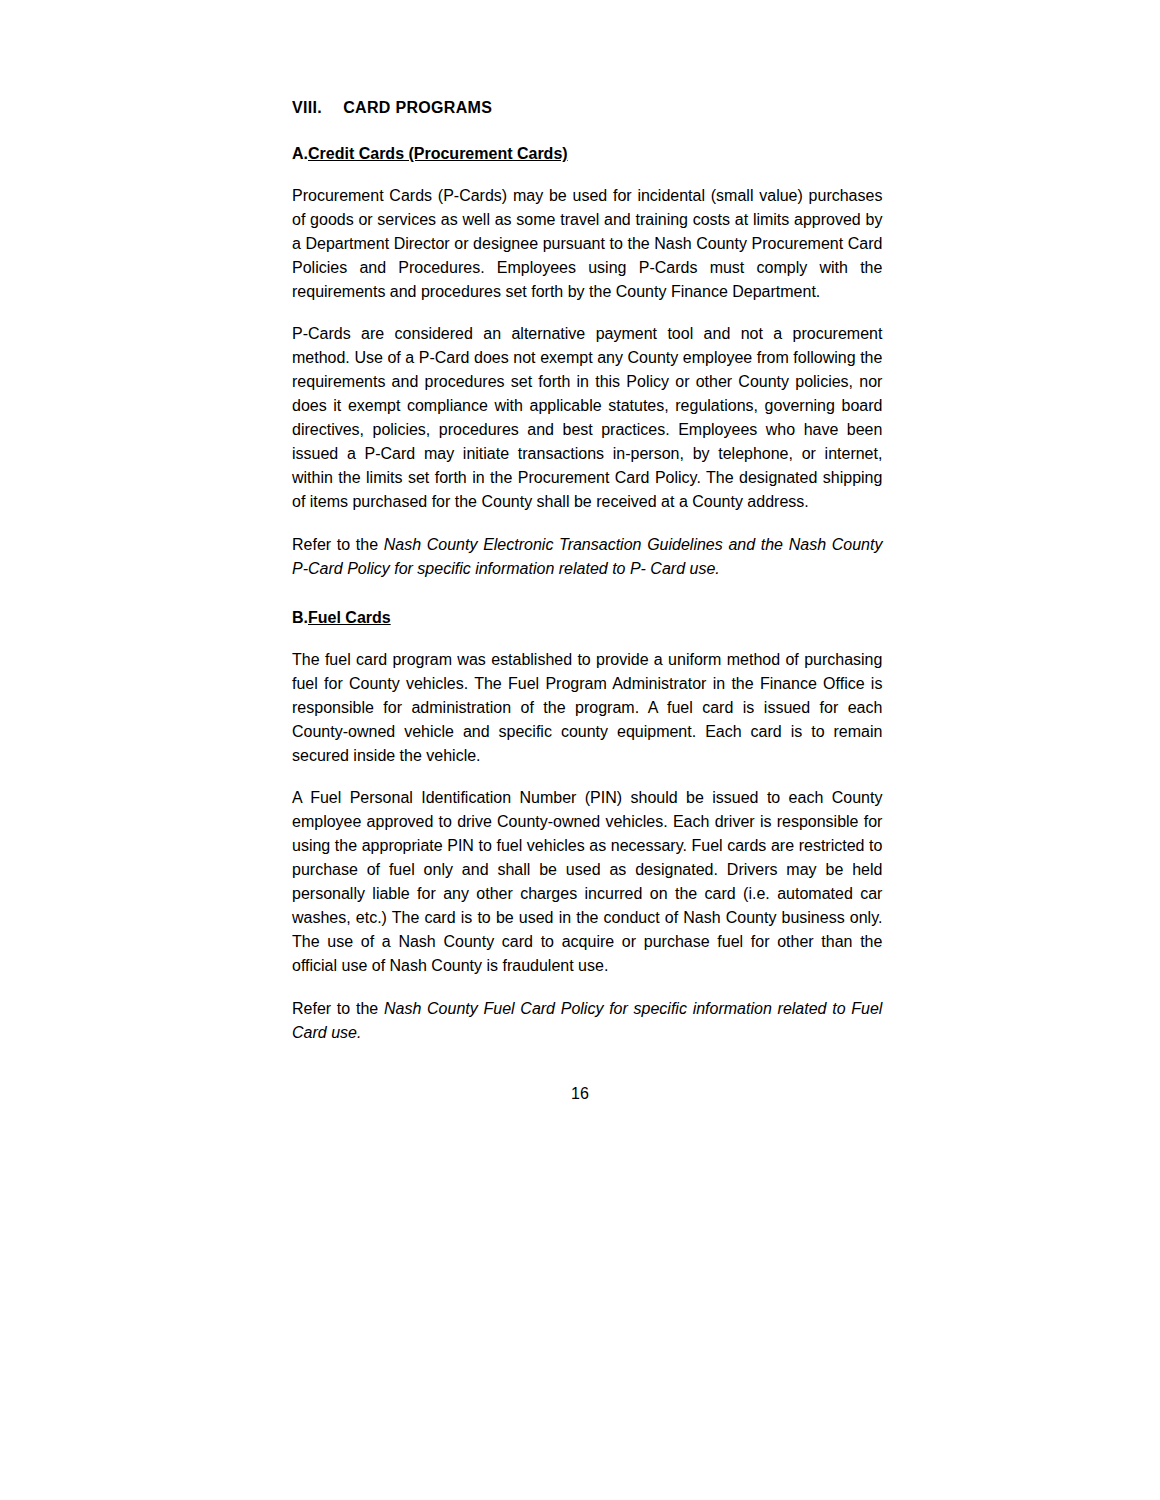VIII. CARD PROGRAMS
A. Credit Cards (Procurement Cards)
Procurement Cards (P-Cards) may be used for incidental (small value) purchases of goods or services as well as some travel and training costs at limits approved by a Department Director or designee pursuant to the Nash County Procurement Card Policies and Procedures. Employees using P-Cards must comply with the requirements and procedures set forth by the County Finance Department.
P-Cards are considered an alternative payment tool and not a procurement method. Use of a P-Card does not exempt any County employee from following the requirements and procedures set forth in this Policy or other County policies, nor does it exempt compliance with applicable statutes, regulations, governing board directives, policies, procedures and best practices. Employees who have been issued a P-Card may initiate transactions in-person, by telephone, or internet, within the limits set forth in the Procurement Card Policy. The designated shipping of items purchased for the County shall be received at a County address.
Refer to the Nash County Electronic Transaction Guidelines and the Nash County P-Card Policy for specific information related to P- Card use.
B. Fuel Cards
The fuel card program was established to provide a uniform method of purchasing fuel for County vehicles. The Fuel Program Administrator in the Finance Office is responsible for administration of the program. A fuel card is issued for each County-owned vehicle and specific county equipment. Each card is to remain secured inside the vehicle.
A Fuel Personal Identification Number (PIN) should be issued to each County employee approved to drive County-owned vehicles. Each driver is responsible for using the appropriate PIN to fuel vehicles as necessary. Fuel cards are restricted to purchase of fuel only and shall be used as designated. Drivers may be held personally liable for any other charges incurred on the card (i.e. automated car washes, etc.) The card is to be used in the conduct of Nash County business only. The use of a Nash County card to acquire or purchase fuel for other than the official use of Nash County is fraudulent use.
Refer to the Nash County Fuel Card Policy for specific information related to Fuel Card use.
16